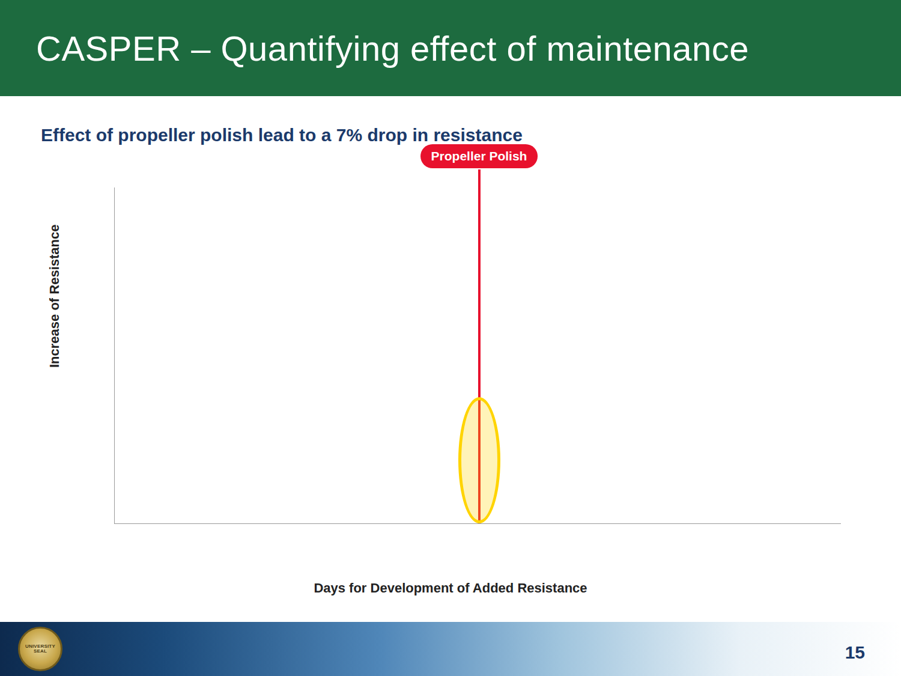CASPER – Quantifying effect of maintenance
Effect of propeller polish lead to a 7% drop in resistance
Increase of Resistance
Propeller Polish
Days for Development of Added Resistance
UNIVERSITY
SEAL
15